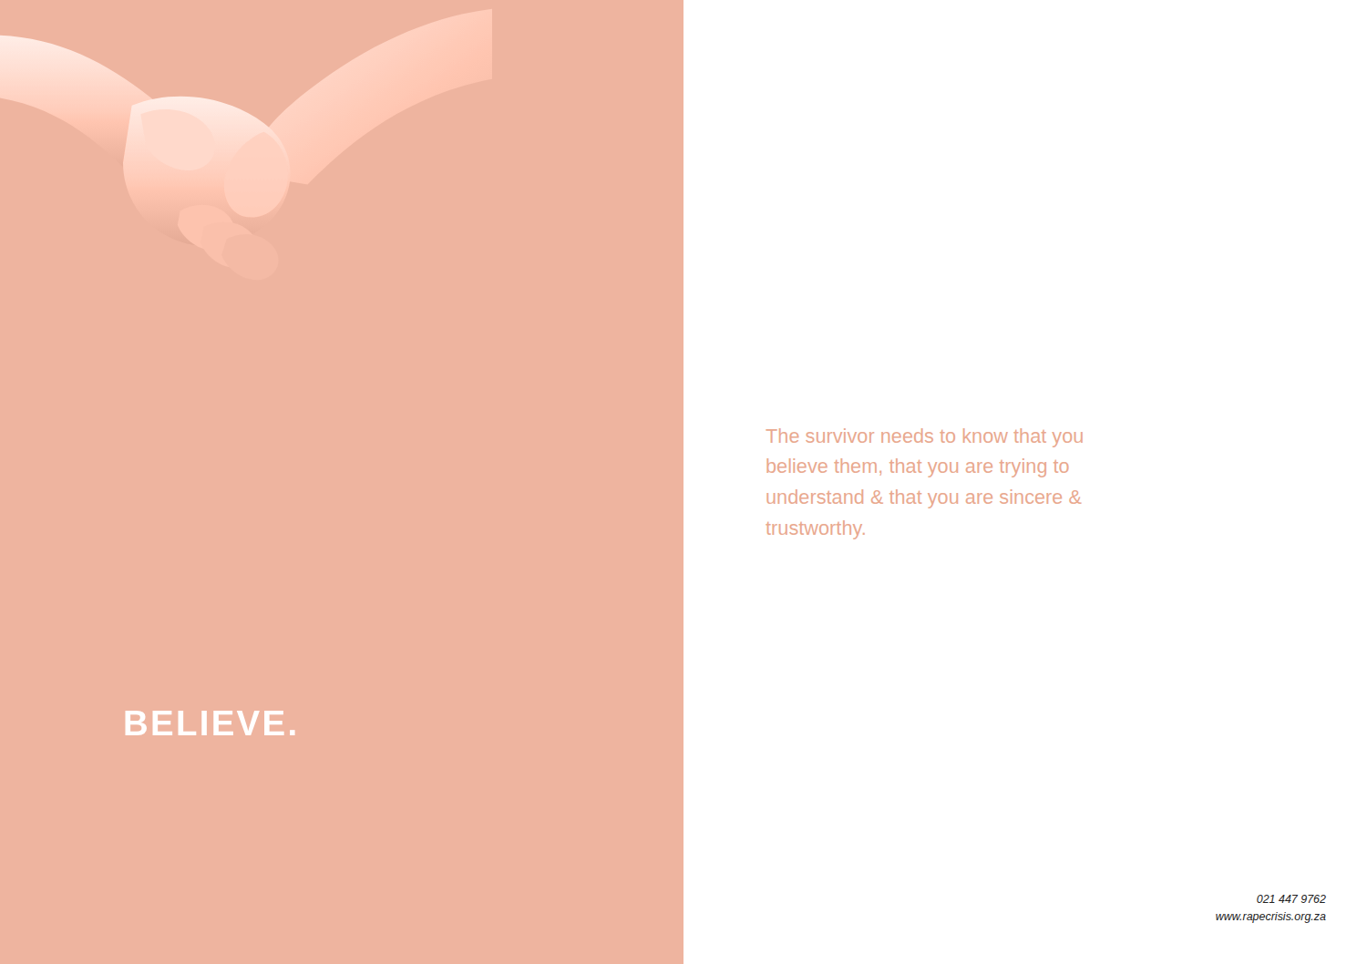BELIEVE.
The survivor needs to know that you believe them, that you are trying to understand & that you are sincere & trustworthy.
021 447 9762
www.rapecrisis.org.za